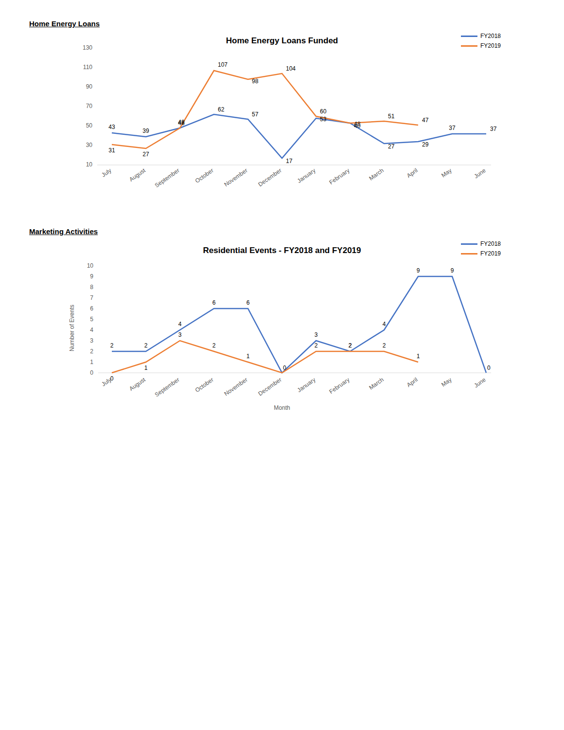Home Energy Loans
FY2018
FY2019
Home Energy Loans Funded Home Energy Loans Funded 130 110 90 70 50 30 10 43 39 48 62 57 17 53 48 27 29 37 37 31 27 48 107 98 104 60 40 51 47 July August September October November December January February March April May June
Marketing Activities
FY2018
FY2019
Residential Events - FY2018 and FY2019 Residential Events - FY2018 and FY2019 Number of Events 10 9 8 7 6 5 4 3 2 1 0 2 2 4 6 6 0 3 2 4 9 9 0 0 1 3 2 1 2 2 2 1 July August September October November December January February March April May June Month